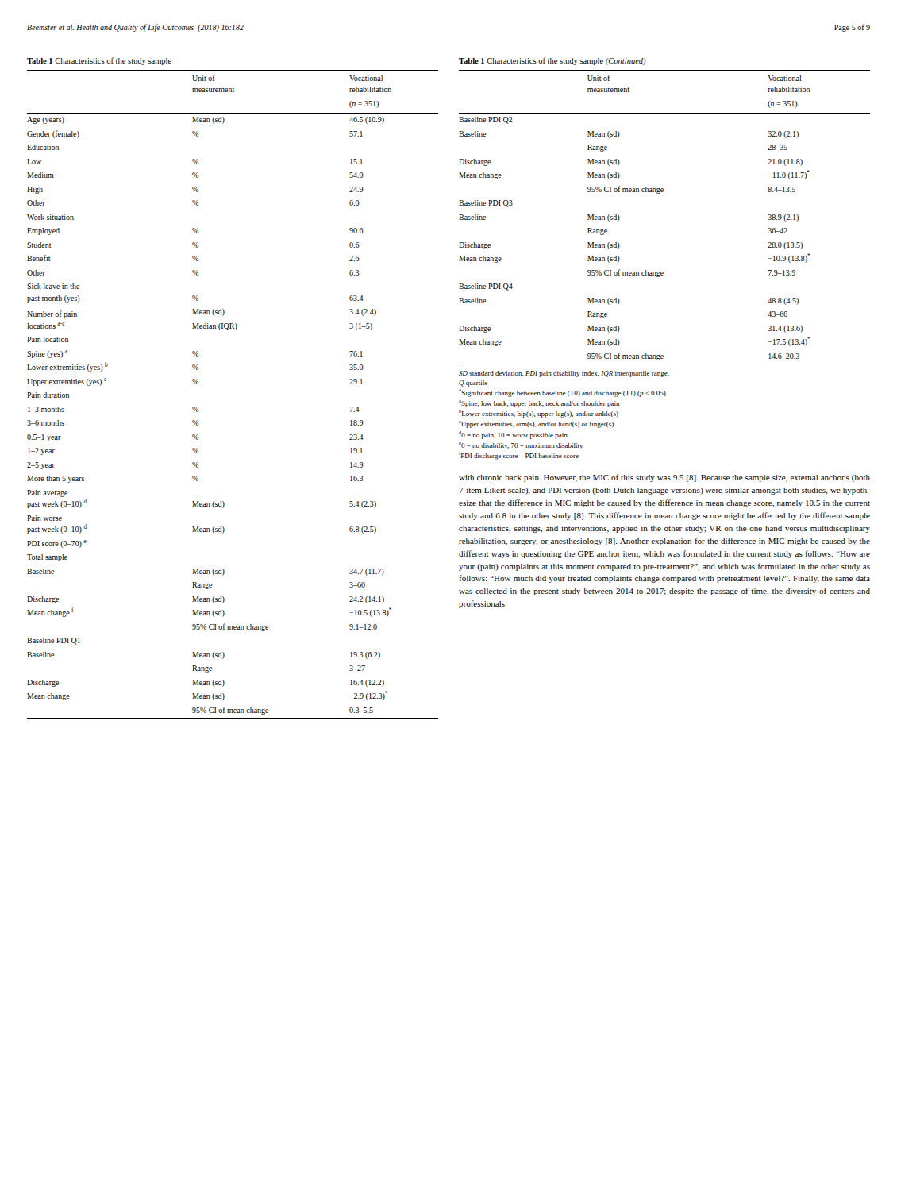Beemster et al. Health and Quality of Life Outcomes (2018) 16:182
Page 5 of 9
Table 1 Characteristics of the study sample
| | Unit of measurement | Vocational rehabilitation |
| --- | --- | --- |
| | | ( n = 351) |
| Age (years) | Mean (sd) | 46.5 (10.9) |
| Gender (female) | % | 57.1 |
| Education | | |
| Low | % | 15.1 |
| Medium | % | 54.0 |
| High | % | 24.9 |
| Other | % | 6.0 |
| Work situation | | |
| Employed | % | 90.6 |
| Student | % | 0.6 |
| Benefit | % | 2.6 |
| Other | % | 6.3 |
| Sick leave in the past month (yes) | % | 63.4 |
| Number of pain locations a-c | Mean (sd) | 3.4 (2.4) |
| Median (IQR) | 3 (1–5) |
| Pain location | | |
| Spine (yes) a | % | 76.1 |
| Lower extremities (yes) b | % | 35.0 |
| Upper extremities (yes) c | % | 29.1 |
| Pain duration | | |
| 1–3 months | % | 7.4 |
| 3–6 months | % | 18.9 |
| 0.5–1 year | % | 23.4 |
| 1–2 year | % | 19.1 |
| 2–5 year | % | 14.9 |
| More than 5 years | % | 16.3 |
| Pain average past week (0–10) d | Mean (sd) | 5.4 (2.3) |
| Pain worse past week (0–10) d | Mean (sd) | 6.8 (2.5) |
| PDI score (0–70) e | | |
| Total sample | | |
| Baseline | Mean (sd) | 34.7 (11.7) |
| | Range | 3–60 |
| Discharge | Mean (sd) | 24.2 (14.1) |
| Mean change f | Mean (sd) | −10.5 (13.8) * |
| | 95% CI of mean change | 9.1–12.0 |
| Baseline PDI Q1 | | |
| Baseline | Mean (sd) | 19.3 (6.2) |
| | Range | 3–27 |
| Discharge | Mean (sd) | 16.4 (12.2) |
| Mean change | Mean (sd) | −2.9 (12.3) * |
| | 95% CI of mean change | 0.3–5.5 |
Table 1 Characteristics of the study sample (Continued)
| | Unit of measurement | Vocational rehabilitation |
| --- | --- | --- |
| | | ( n = 351) |
| Baseline PDI Q2 | | |
| Baseline | Mean (sd) | 32.0 (2.1) |
| | Range | 28–35 |
| Discharge | Mean (sd) | 21.0 (11.8) |
| Mean change | Mean (sd) | −11.0 (11.7) * |
| | 95% CI of mean change | 8.4–13.5 |
| Baseline PDI Q3 | | |
| Baseline | Mean (sd) | 38.9 (2.1) |
| | Range | 36–42 |
| Discharge | Mean (sd) | 28.0 (13.5) |
| Mean change | Mean (sd) | −10.9 (13.8) * |
| | 95% CI of mean change | 7.9–13.9 |
| Baseline PDI Q4 | | |
| Baseline | Mean (sd) | 48.8 (4.5) |
| | Range | 43–60 |
| Discharge | Mean (sd) | 31.4 (13.6) |
| Mean change | Mean (sd) | −17.5 (13.4) * |
| | 95% CI of mean change | 14.6–20.3 |
SD standard deviation, PDI pain disability index, IQR interquartile range,
Q quartile
*Significant change between baseline (T0) and discharge (T1) (p < 0.05)
aSpine, low back, upper back, neck and/or shoulder pain
bLower extremities, hip(s), upper leg(s), and/or ankle(s)
cUpper extremities, arm(s), and/or hand(s) or finger(s)
d0 = no pain, 10 = worst possible pain
e0 = no disability, 70 = maximum disability
fPDI discharge score – PDI baseline score
with chronic back pain. However, the MIC of this study was 9.5 [8]. Because the sample size, external anchor's (both 7-item Likert scale), and PDI version (both Dutch language versions) were similar amongst both studies, we hypothesize that the difference in MIC might be caused by the difference in mean change score, namely 10.5 in the current study and 6.8 in the other study [8]. This difference in mean change score might be affected by the different sample characteristics, settings, and interventions, applied in the other study; VR on the one hand versus multidisciplinary rehabilitation, surgery, or anesthesiology [8]. Another explanation for the difference in MIC might be caused by the different ways in questioning the GPE anchor item, which was formulated in the current study as follows: “How are your (pain) complaints at this moment compared to pre-treatment?”, and which was formulated in the other study as follows: “How much did your treated complaints change compared with pretreatment level?”. Finally, the same data was collected in the present study between 2014 to 2017; despite the passage of time, the diversity of centers and professionals